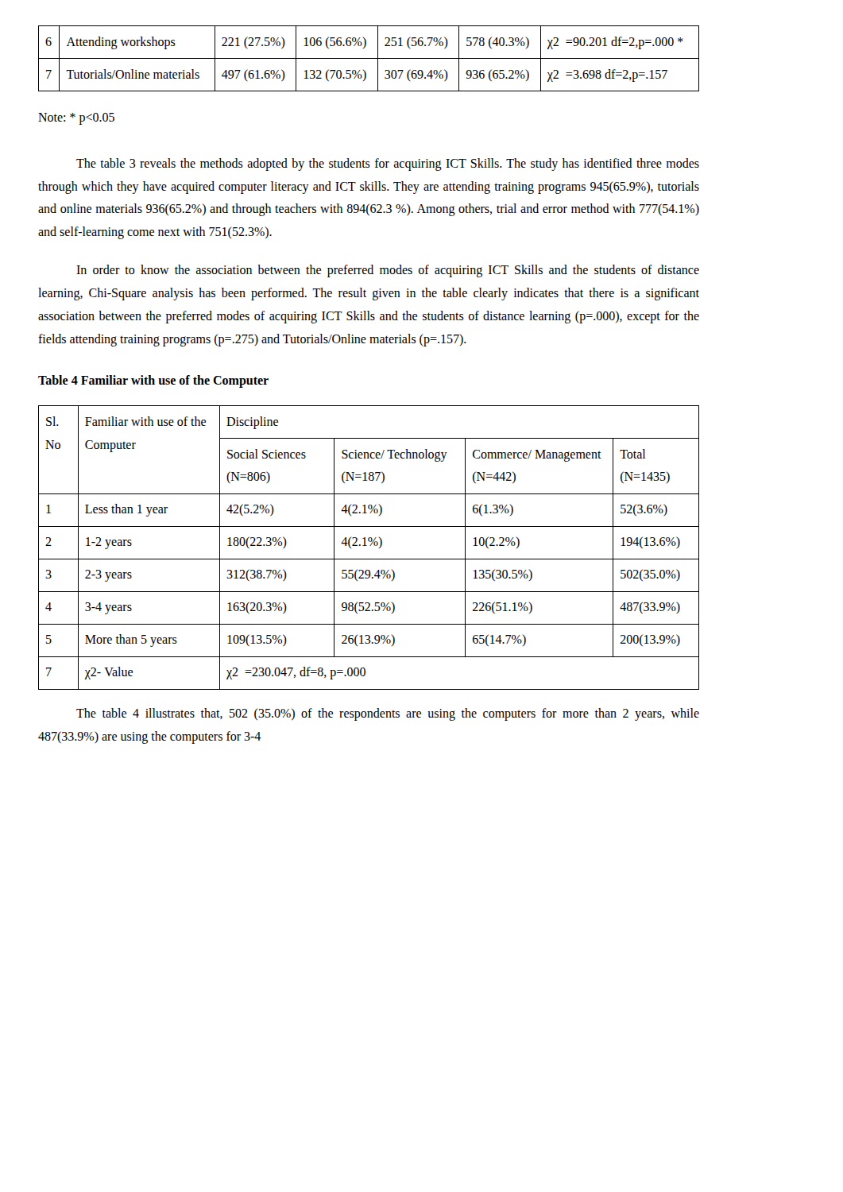| 6 | Attending workshops | 221 (27.5%) | 106 (56.6%) | 251 (56.7%) | 578 (40.3%) | χ2 =90.201 df=2,p=.000 * |
| 7 | Tutorials/Online materials | 497 (61.6%) | 132 (70.5%) | 307 (69.4%) | 936 (65.2%) | χ2 =3.698 df=2,p=.157 |
Note: * p<0.05
The table 3 reveals the methods adopted by the students for acquiring ICT Skills. The study has identified three modes through which they have acquired computer literacy and ICT skills. They are attending training programs 945(65.9%), tutorials and online materials 936(65.2%) and through teachers with 894(62.3 %). Among others, trial and error method with 777(54.1%) and self-learning come next with 751(52.3%).
In order to know the association between the preferred modes of acquiring ICT Skills and the students of distance learning, Chi-Square analysis has been performed. The result given in the table clearly indicates that there is a significant association between the preferred modes of acquiring ICT Skills and the students of distance learning (p=.000), except for the fields attending training programs (p=.275) and Tutorials/Online materials (p=.157).
Table 4 Familiar with use of the Computer
| Sl. No | Familiar with use of the Computer | Discipline |
| Social Sciences (N=806) | Science/ Technology (N=187) | Commerce/ Management (N=442) | Total (N=1435) |
| 1 | Less than 1 year | 42(5.2%) | 4(2.1%) | 6(1.3%) | 52(3.6%) |
| 2 | 1-2 years | 180(22.3%) | 4(2.1%) | 10(2.2%) | 194(13.6%) |
| 3 | 2-3 years | 312(38.7%) | 55(29.4%) | 135(30.5%) | 502(35.0%) |
| 4 | 3-4 years | 163(20.3%) | 98(52.5%) | 226(51.1%) | 487(33.9%) |
| 5 | More than 5 years | 109(13.5%) | 26(13.9%) | 65(14.7%) | 200(13.9%) |
| 7 | χ2- Value | χ2 =230.047, df=8, p=.000 |
The table 4 illustrates that, 502 (35.0%) of the respondents are using the computers for more than 2 years, while 487(33.9%) are using the computers for 3-4